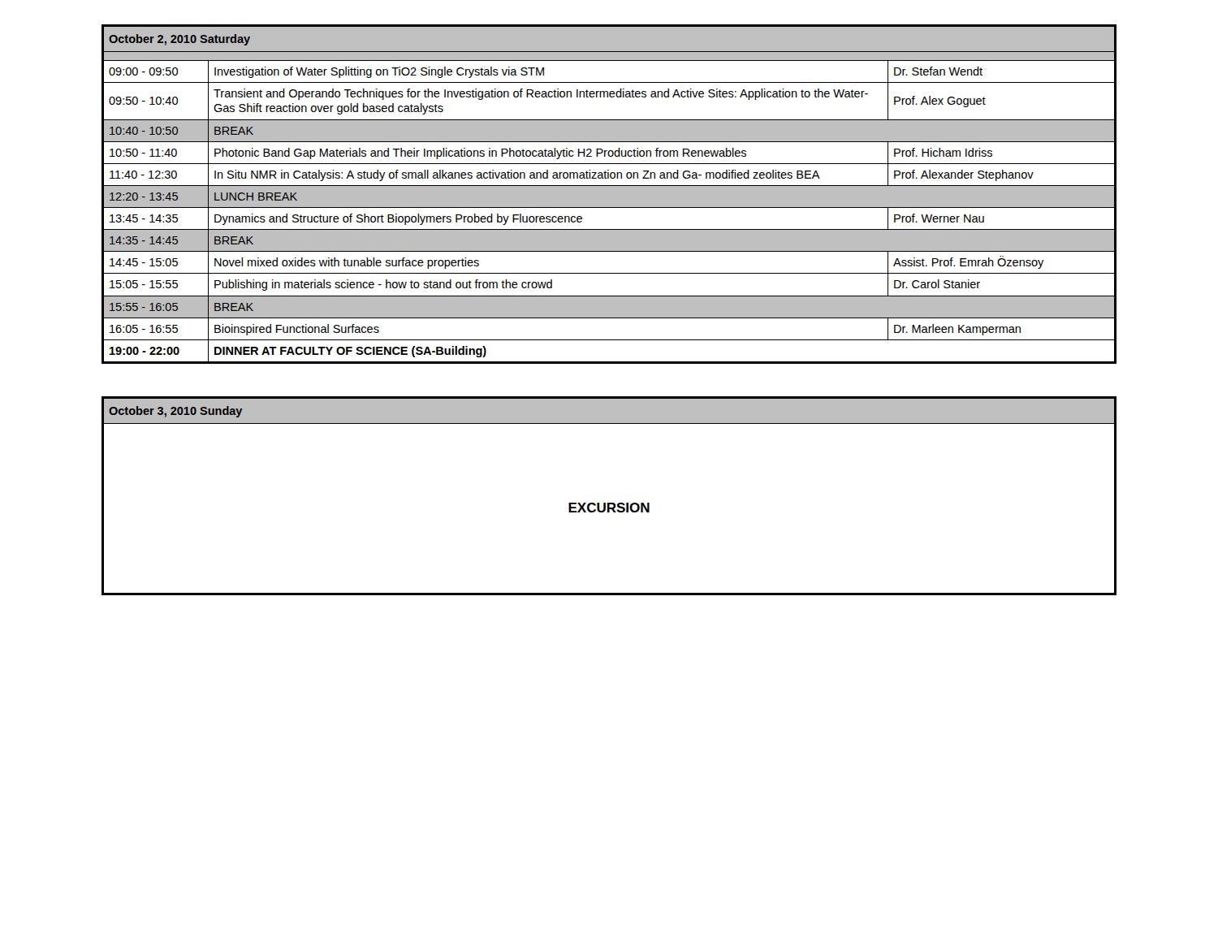| October 2, 2010 Saturday |
| 09:00 - 09:50 | Investigation of Water Splitting on TiO2 Single Crystals via STM | Dr. Stefan Wendt |
| 09:50 - 10:40 | Transient and Operando Techniques for the Investigation of Reaction Intermediates and Active Sites: Application to the Water-Gas Shift reaction over gold based catalysts | Prof. Alex Goguet |
| 10:40 - 10:50 | BREAK |
| 10:50 - 11:40 | Photonic Band Gap Materials and Their Implications in Photocatalytic H2 Production from Renewables | Prof. Hicham Idriss |
| 11:40 - 12:30 | In Situ NMR in Catalysis: A study of small alkanes activation and aromatization on Zn and Ga- modified zeolites BEA | Prof. Alexander Stephanov |
| 12:20 - 13:45 | LUNCH BREAK |
| 13:45 - 14:35 | Dynamics and Structure of Short Biopolymers Probed by Fluorescence | Prof. Werner Nau |
| 14:35 - 14:45 | BREAK |
| 14:45 - 15:05 | Novel mixed oxides with tunable surface properties | Assist. Prof. Emrah Özensoy |
| 15:05 - 15:55 | Publishing in materials science - how to stand out from the crowd | Dr. Carol Stanier |
| 15:55 - 16:05 | BREAK |
| 16:05 - 16:55 | Bioinspired Functional Surfaces | Dr. Marleen Kamperman |
| 19:00 - 22:00 | DINNER AT FACULTY OF SCIENCE (SA-Building) |
| October 3, 2010 Sunday |
| EXCURSION |